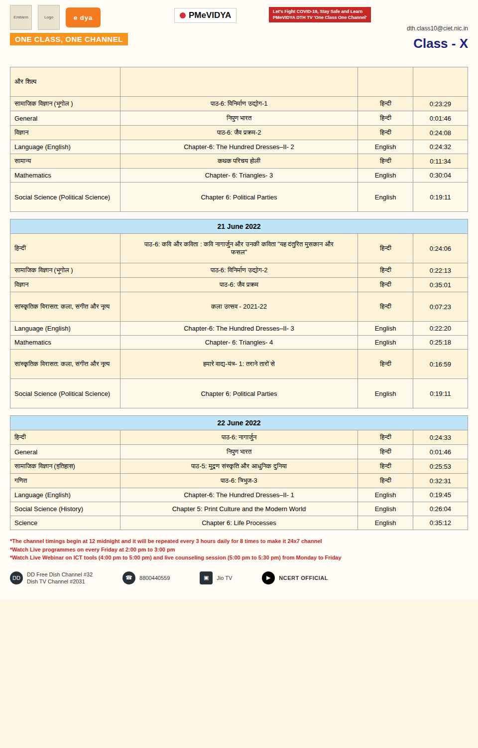Emblem
Logo
e dya
ONE CLASS, ONE CHANNEL
PMeVIDYA
Let's Fight COVID-19, Stay Safe and Learn
PMeVIDYA DTH TV 'One Class One Channel'
dth.class10@ciet.nic.in
Class - X
| और शिल्प | | | |
| सामाजिक विज्ञान (भूगोल ) | पाठ-6: विनिर्माण उद्योग-1 | हिन्दी | 0:23:29 |
| General | निपुण भारत | हिन्दी | 0:01:46 |
| विज्ञान | पाठ-6: जैव प्रक्रम-2 | हिन्दी | 0:24:08 |
| Language (English) | Chapter-6: The Hundred Dresses–II- 2 | English | 0:24:32 |
| सामान्य | कथक परिचय होली | हिन्दी | 0:11:34 |
| Mathematics | Chapter- 6: Triangles- 3 | English | 0:30:04 |
| Social Science (Political Science) | Chapter 6: Political Parties | English | 0:19:11 |
| 21 June 2022 |
| हिन्दी | पाठ-6: कवि और कविता : कवि नागार्जुन और उनकी कविता "यह दंतुरित मुसकान और फसल" | हिन्दी | 0:24:06 |
| सामाजिक विज्ञान (भूगोल ) | पाठ-6: विनिर्माण उद्योग-2 | हिन्दी | 0:22:13 |
| विज्ञान | पाठ-6: जैव प्रक्रम | हिन्दी | 0:35:01 |
| सांस्कृतिक विरासत: कला, संगीत और नृत्य | कला उत्सव - 2021-22 | हिन्दी | 0:07:23 |
| Language (English) | Chapter-6: The Hundred Dresses–II- 3 | English | 0:22:20 |
| Mathematics | Chapter- 6: Triangles- 4 | English | 0:25:18 |
| सांस्कृतिक विरासत: कला, संगीत और नृत्य | हमारे वाद्य-यंत्र- 1: तराने तारों से | हिन्दी | 0:16:59 |
| Social Science (Political Science) | Chapter 6: Political Parties | English | 0:19:11 |
| 22 June 2022 |
| हिन्दी | पाठ-6: नागार्जुन | हिन्दी | 0:24:33 |
| General | निपुण भारत | हिन्दी | 0:01:46 |
| सामाजिक विज्ञान (इतिहास) | पाठ-5: मुद्रण संस्कृति और आधुनिक दुनिया | हिन्दी | 0:25:53 |
| गणित | पाठ-6: त्रिभुज-3 | हिन्दी | 0:32:31 |
| Language (English) | Chapter-6: The Hundred Dresses–II- 1 | English | 0:19:45 |
| Social Science (History) | Chapter 5: Print Culture and the Modern World | English | 0:26:04 |
| Science | Chapter 6: Life Processes | English | 0:35:12 |
*The channel timings begin at 12 midnight and it will be repeated every 3 hours daily for 8 times to make it 24x7 channel
*Watch Live programmes on every Friday at 2:00 pm to 3:00 pm
*Watch Live Webinar on ICT tools (4:00 pm to 5:00 pm) and live counseling session (5:00 pm to 5:30 pm) from Monday to Friday
DD
DD Free Dish Channel #32
Dish TV Channel #2031
☎
8800440559
▣
Jio TV
▶
NCERT OFFICIAL